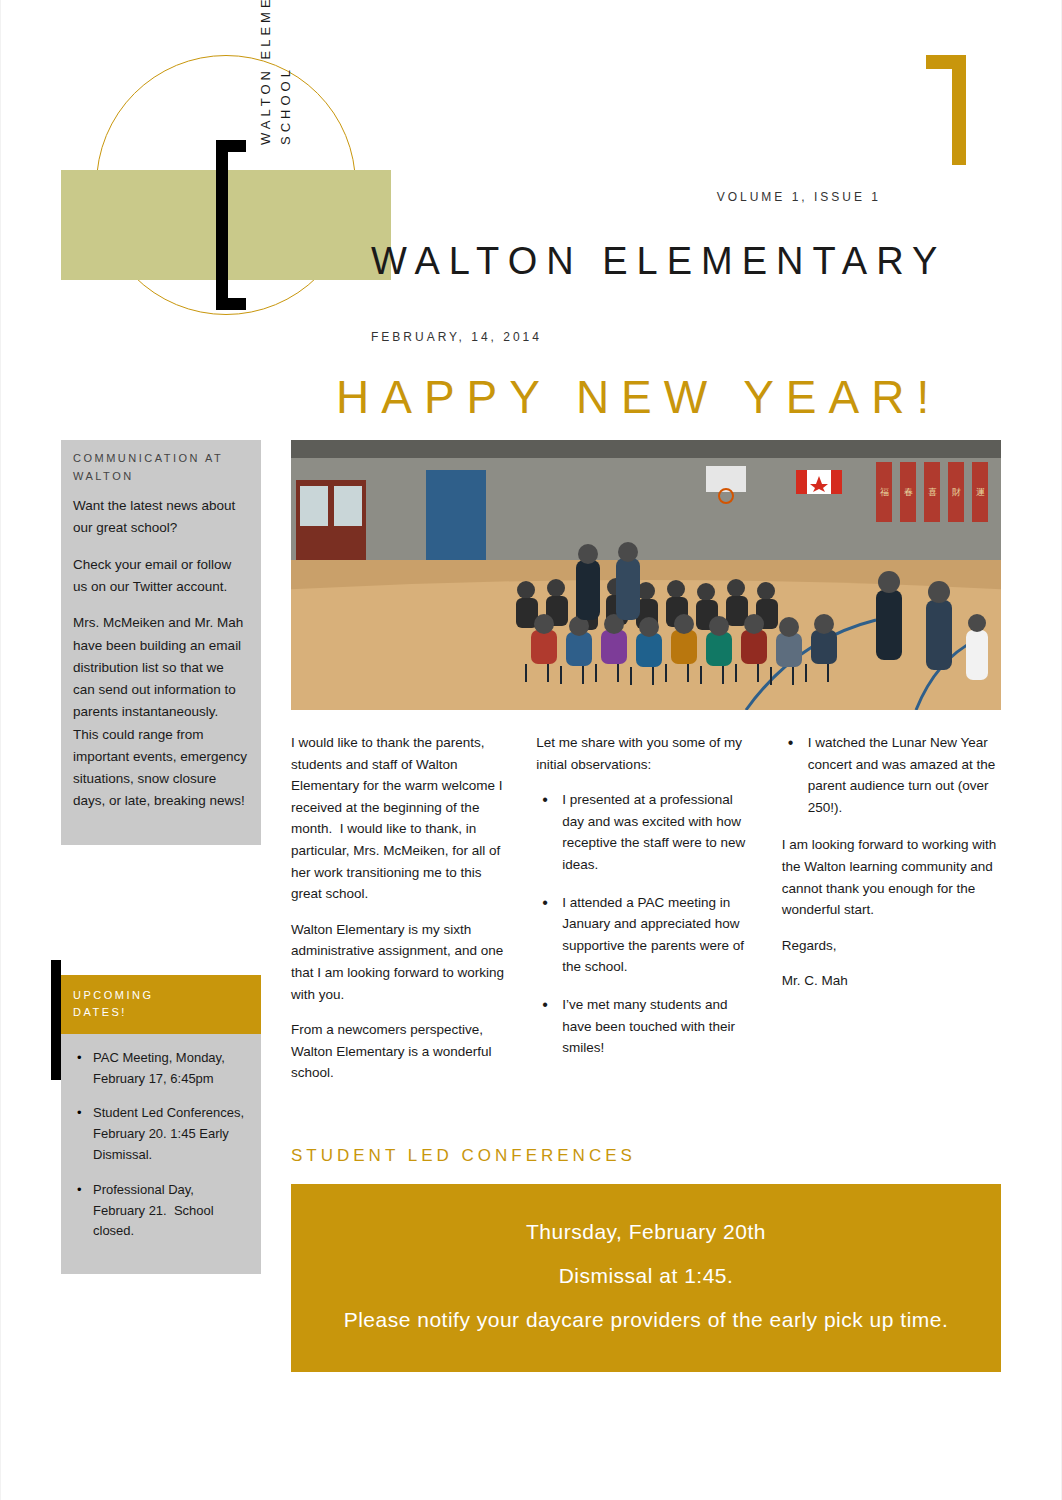WALTON ELEMENTARY
SCHOOL
VOLUME 1, ISSUE 1
WALTON ELEMENTARY
FEBRUARY, 14, 2014
HAPPY NEW YEAR!
COMMUNICATION AT
WALTON
Want the latest news about our great school?
Check your email or follow us on our Twitter account.
Mrs. McMeiken and Mr. Mah have been building an email distribution list so that we can send out information to parents instantaneously. This could range from important events, emergency situations, snow closure days, or late, breaking news!
UPCOMING
DATES!
PAC Meeting, Monday, February 17, 6:45pm
Student Led Conferences, February 20. 1:45 Early Dismissal.
Professional Day, February 21. School closed.
福 春 喜 財 運
I would like to thank the parents, students and staff of Walton Elementary for the warm welcome I received at the beginning of the month. I would like to thank, in particular, Mrs. McMeiken, for all of her work transitioning me to this great school.
Walton Elementary is my sixth administrative assignment, and one that I am looking forward to working with you.
From a newcomers perspective, Walton Elementary is a wonderful school.
Let me share with you some of my initial observations:
I presented at a professional day and was excited with how receptive the staff were to new ideas.
I attended a PAC meeting in January and appreciated how supportive the parents were of the school.
I’ve met many students and have been touched with their smiles!
I watched the Lunar New Year concert and was amazed at the parent audience turn out (over 250!).
I am looking forward to working with the Walton learning community and cannot thank you enough for the wonderful start.
Regards,
Mr. C. Mah
STUDENT LED CONFERENCES
Thursday, February 20th
Dismissal at 1:45.
Please notify your daycare providers of the early pick up time.